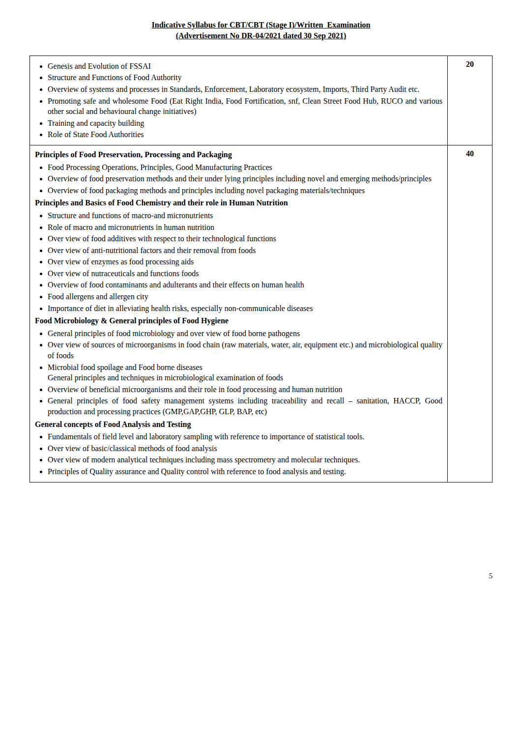Indicative Syllabus for CBT/CBT (Stage I)/Written Examination
(Advertisement No DR-04/2021 dated 30 Sep 2021)
| Genesis and Evolution of FSSAI Structure and Functions of Food Authority Overview of systems and processes in Standards, Enforcement, Laboratory ecosystem, Imports, Third Party Audit etc. Promoting safe and wholesome Food (Eat Right India, Food Fortification, snf, Clean Street Food Hub, RUCO and various other social and behavioural change initiatives) Training and capacity building Role of State Food Authorities | 20 |
| Principles of Food Preservation, Processing and Packaging Food Processing Operations, Principles, Good Manufacturing Practices Overview of food preservation methods and their under lying principles including novel and emerging methods/principles Overview of food packaging methods and principles including novel packaging materials/techniques Principles and Basics of Food Chemistry and their role in Human Nutrition Structure and functions of macro-and micronutrients Role of macro and micronutrients in human nutrition Over view of food additives with respect to their technological functions Over view of anti-nutritional factors and their removal from foods Over view of enzymes as food processing aids Over view of nutraceuticals and functions foods Overview of food contaminants and adulterants and their effects on human health Food allergens and allergen city Importance of diet in alleviating health risks, especially non-communicable diseases Food Microbiology & General principles of Food Hygiene General principles of food microbiology and over view of food borne pathogens Over view of sources of microorganisms in food chain (raw materials, water, air, equipment etc.) and microbiological quality of foods Microbial food spoilage and Food borne diseases General principles and techniques in microbiological examination of foods Overview of beneficial microorganisms and their role in food processing and human nutrition General principles of food safety management systems including traceability and recall – sanitation, HACCP, Good production and processing practices (GMP,GAP,GHP, GLP, BAP, etc) General concepts of Food Analysis and Testing Fundamentals of field level and laboratory sampling with reference to importance of statistical tools. Over view of basic/classical methods of food analysis Over view of modern analytical techniques including mass spectrometry and molecular techniques. Principles of Quality assurance and Quality control with reference to food analysis and testing. | 40 |
5